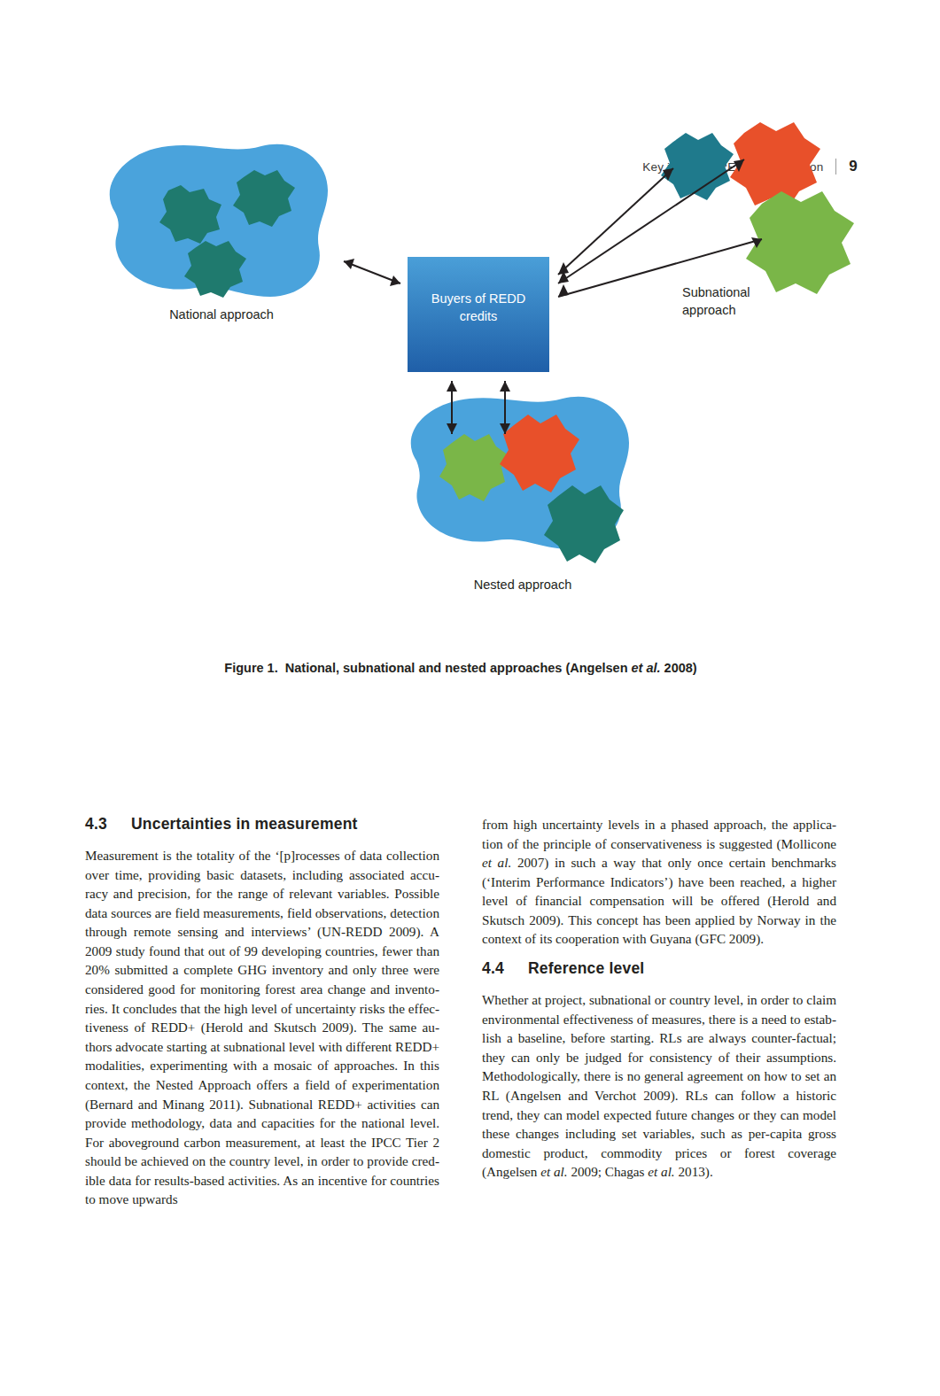Key issues in REDD+ verification 9
Buyers of REDD credits National approach Subnational approach Nested approach
Figure 1. National, subnational and nested approaches (Angelsen et al. 2008)
4.3 Uncertainties in measurement
Measurement is the totality of the ‘[p]rocesses of data collection over time, providing basic datasets, including associated accuracy and precision, for the range of relevant variables. Possible data sources are field measurements, field observations, detection through remote sensing and interviews’ (UN-REDD 2009). A 2009 study found that out of 99 developing countries, fewer than 20% submitted a complete GHG inventory and only three were considered good for monitoring forest area change and inventories. It concludes that the high level of uncertainty risks the effectiveness of REDD+ (Herold and Skutsch 2009). The same authors advocate starting at subnational level with different REDD+ modalities, experimenting with a mosaic of approaches. In this context, the Nested Approach offers a field of experimentation (Bernard and Minang 2011). Subnational REDD+ activities can provide methodology, data and capacities for the national level. For aboveground carbon measurement, at least the IPCC Tier 2 should be achieved on the country level, in order to provide credible data for results-based activities. As an incentive for countries to move upwards
from high uncertainty levels in a phased approach, the application of the principle of conservativeness is suggested (Mollicone et al. 2007) in such a way that only once certain benchmarks (‘Interim Performance Indicators’) have been reached, a higher level of financial compensation will be offered (Herold and Skutsch 2009). This concept has been applied by Norway in the context of its cooperation with Guyana (GFC 2009).
4.4 Reference level
Whether at project, subnational or country level, in order to claim environmental effectiveness of measures, there is a need to establish a baseline, before starting. RLs are always counter-factual; they can only be judged for consistency of their assumptions. Methodologically, there is no general agreement on how to set an RL (Angelsen and Verchot 2009). RLs can follow a historic trend, they can model expected future changes or they can model these changes including set variables, such as per-capita gross domestic product, commodity prices or forest coverage (Angelsen et al. 2009; Chagas et al. 2013).